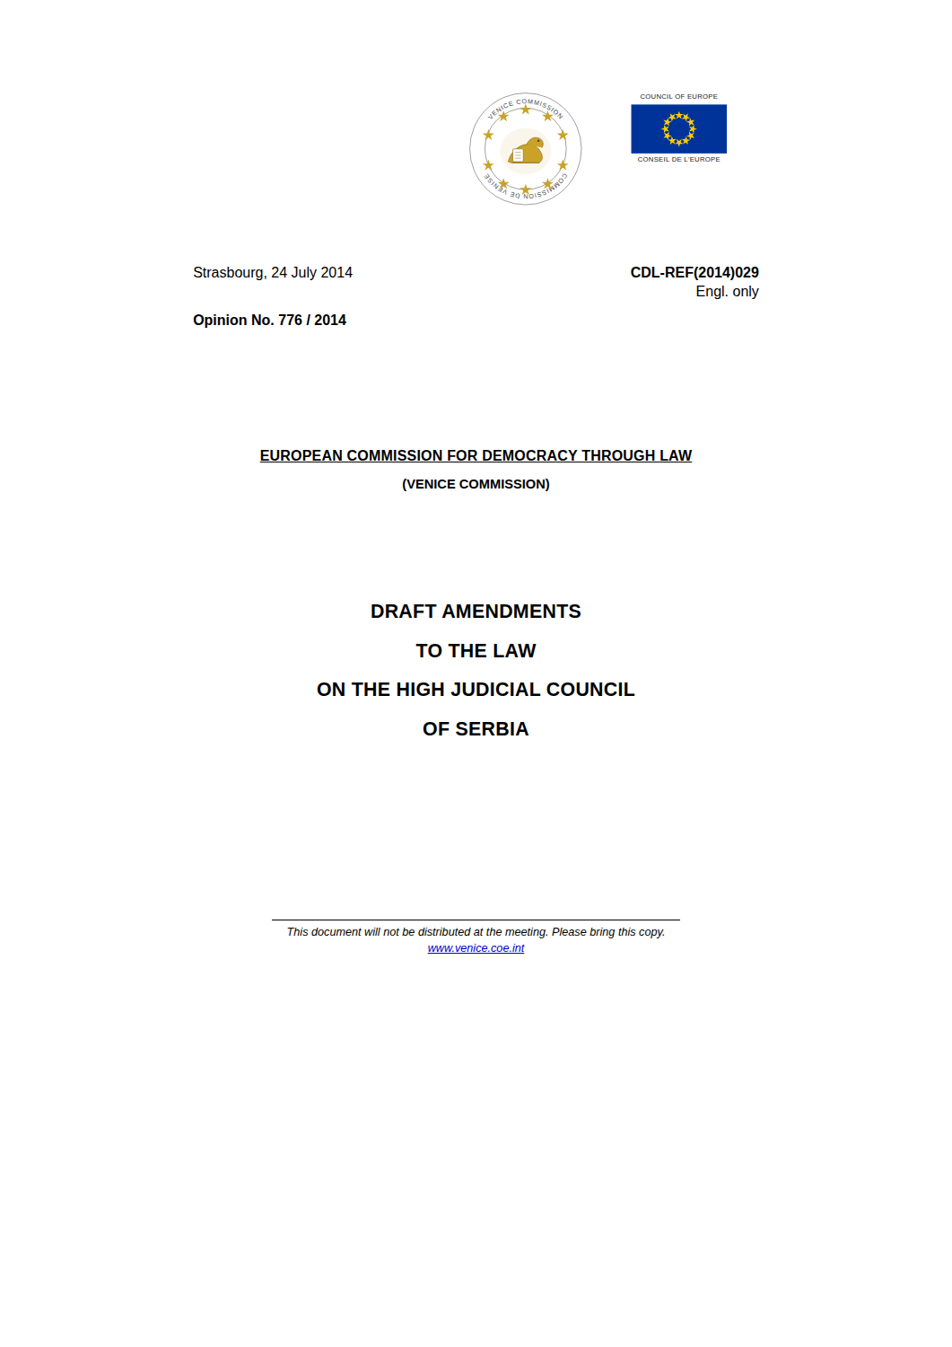VENICE COMMISSION COMMISSION DE VENISE
COUNCIL OF EUROPE CONSEIL DE L'EUROPE
Strasbourg, 24 July 2014
CDL-REF(2014)029
Engl. only
Opinion No. 776 / 2014
EUROPEAN COMMISSION FOR DEMOCRACY THROUGH LAW
(VENICE COMMISSION)
DRAFT AMENDMENTS
TO THE LAW
ON THE HIGH JUDICIAL COUNCIL
OF SERBIA
This document will not be distributed at the meeting. Please bring this copy.
www.venice.coe.int